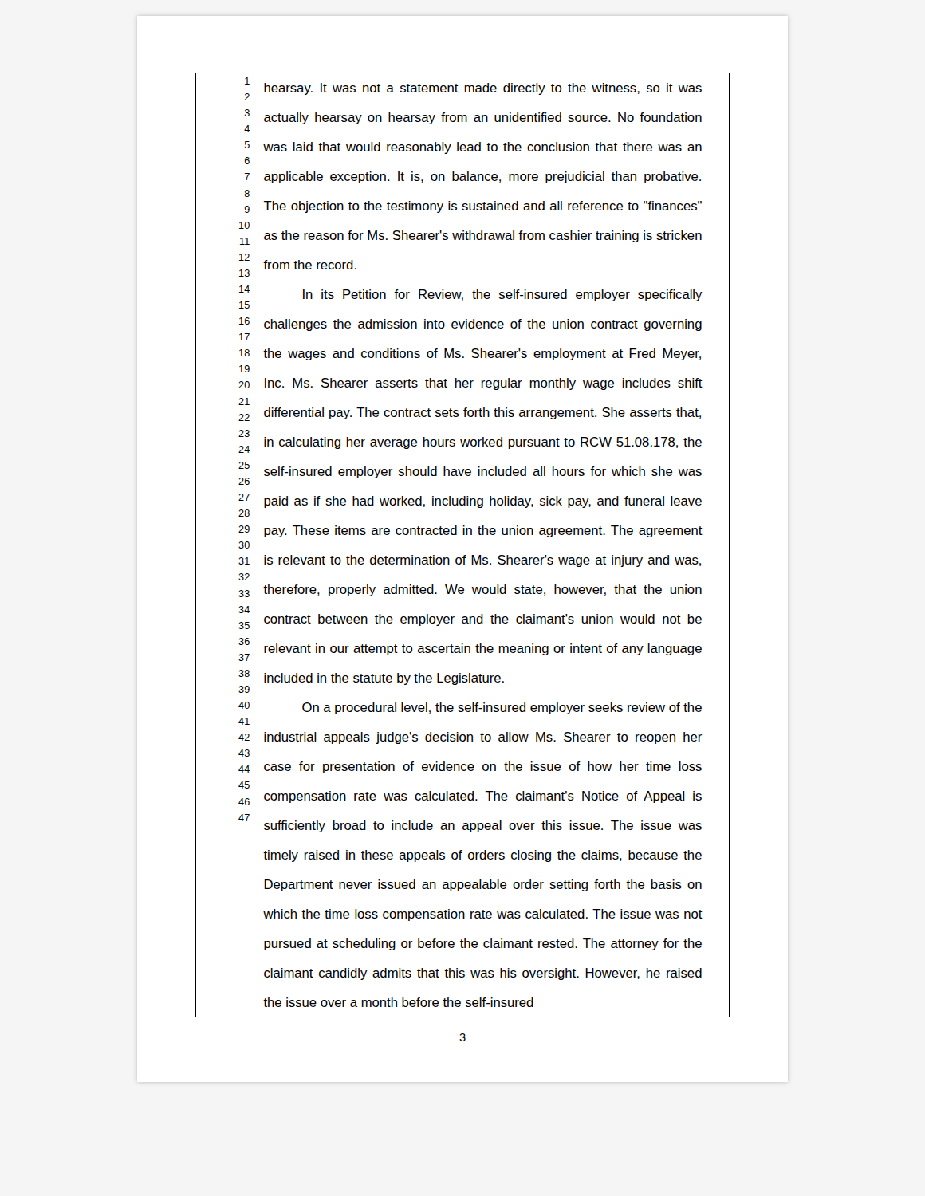1
2
3
4
5
6
7
8
9
10
11
12
13
14
15
16
17
18
19
20
21
22
23
24
25
26
27
28
29
30
31
32
33
34
35
36
37
38
39
40
41
42
43
44
45
46
47
hearsay. It was not a statement made directly to the witness, so it was actually hearsay on hearsay from an unidentified source. No foundation was laid that would reasonably lead to the conclusion that there was an applicable exception. It is, on balance, more prejudicial than probative. The objection to the testimony is sustained and all reference to "finances" as the reason for Ms. Shearer's withdrawal from cashier training is stricken from the record.
In its Petition for Review, the self-insured employer specifically challenges the admission into evidence of the union contract governing the wages and conditions of Ms. Shearer's employment at Fred Meyer, Inc. Ms. Shearer asserts that her regular monthly wage includes shift differential pay. The contract sets forth this arrangement. She asserts that, in calculating her average hours worked pursuant to RCW 51.08.178, the self-insured employer should have included all hours for which she was paid as if she had worked, including holiday, sick pay, and funeral leave pay. These items are contracted in the union agreement. The agreement is relevant to the determination of Ms. Shearer's wage at injury and was, therefore, properly admitted. We would state, however, that the union contract between the employer and the claimant's union would not be relevant in our attempt to ascertain the meaning or intent of any language included in the statute by the Legislature.
On a procedural level, the self-insured employer seeks review of the industrial appeals judge's decision to allow Ms. Shearer to reopen her case for presentation of evidence on the issue of how her time loss compensation rate was calculated. The claimant's Notice of Appeal is sufficiently broad to include an appeal over this issue. The issue was timely raised in these appeals of orders closing the claims, because the Department never issued an appealable order setting forth the basis on which the time loss compensation rate was calculated. The issue was not pursued at scheduling or before the claimant rested. The attorney for the claimant candidly admits that this was his oversight. However, he raised the issue over a month before the self-insured
3